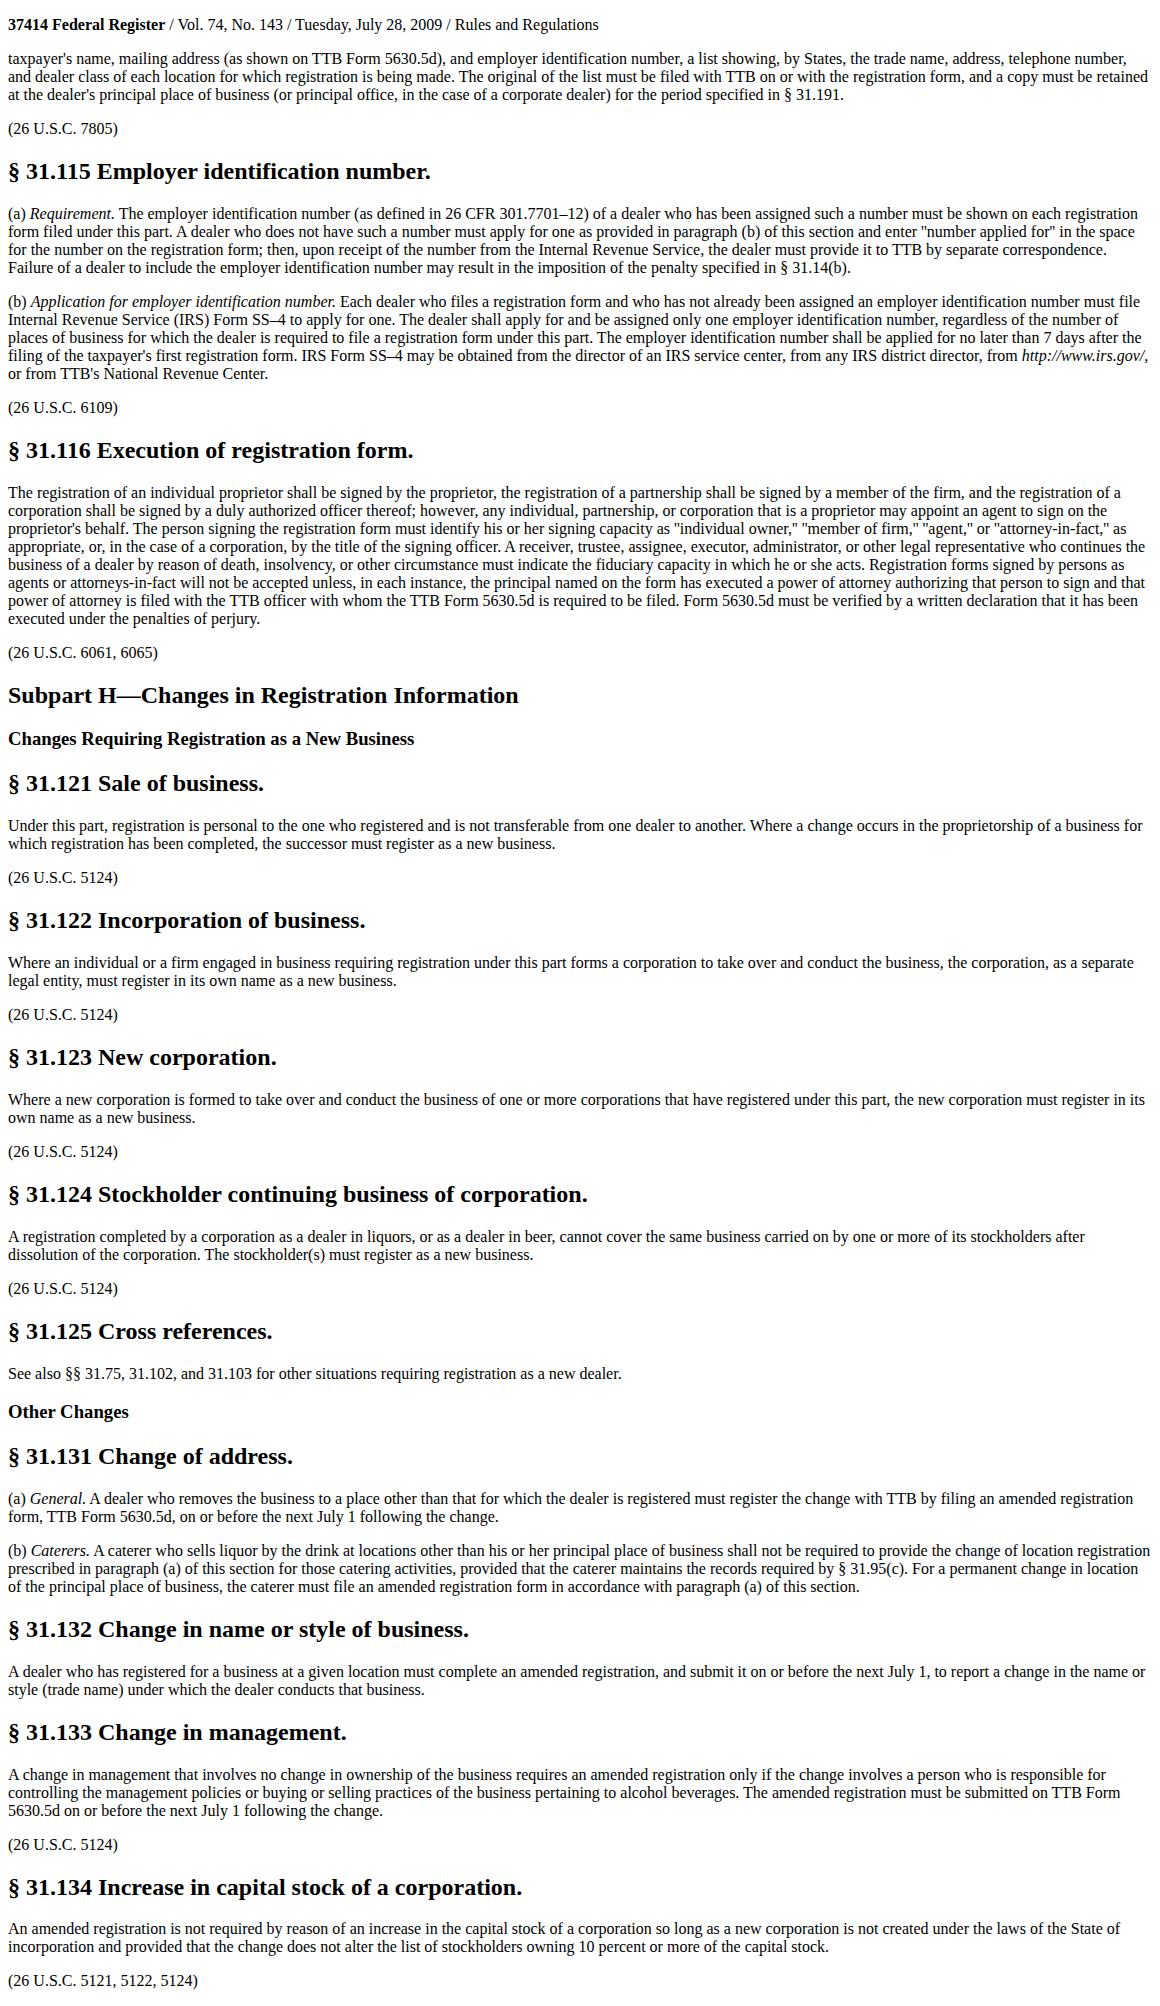37414 Federal Register / Vol. 74, No. 143 / Tuesday, July 28, 2009 / Rules and Regulations
taxpayer's name, mailing address (as shown on TTB Form 5630.5d), and employer identification number, a list showing, by States, the trade name, address, telephone number, and dealer class of each location for which registration is being made. The original of the list must be filed with TTB on or with the registration form, and a copy must be retained at the dealer's principal place of business (or principal office, in the case of a corporate dealer) for the period specified in § 31.191.
(26 U.S.C. 7805)
§ 31.115 Employer identification number.
(a) Requirement. The employer identification number (as defined in 26 CFR 301.7701–12) of a dealer who has been assigned such a number must be shown on each registration form filed under this part. A dealer who does not have such a number must apply for one as provided in paragraph (b) of this section and enter ''number applied for'' in the space for the number on the registration form; then, upon receipt of the number from the Internal Revenue Service, the dealer must provide it to TTB by separate correspondence. Failure of a dealer to include the employer identification number may result in the imposition of the penalty specified in § 31.14(b).
(b) Application for employer identification number. Each dealer who files a registration form and who has not already been assigned an employer identification number must file Internal Revenue Service (IRS) Form SS–4 to apply for one. The dealer shall apply for and be assigned only one employer identification number, regardless of the number of places of business for which the dealer is required to file a registration form under this part. The employer identification number shall be applied for no later than 7 days after the filing of the taxpayer's first registration form. IRS Form SS–4 may be obtained from the director of an IRS service center, from any IRS district director, from http://www.irs.gov/, or from TTB's National Revenue Center.
(26 U.S.C. 6109)
§ 31.116 Execution of registration form.
The registration of an individual proprietor shall be signed by the proprietor, the registration of a partnership shall be signed by a member of the firm, and the registration of a corporation shall be signed by a duly authorized officer thereof; however, any individual, partnership, or corporation that is a proprietor may appoint an agent to sign on the proprietor's behalf. The person signing the registration form must identify his or her signing capacity as ''individual owner,'' ''member of firm,'' ''agent,'' or ''attorney-in-fact,'' as appropriate, or, in the case of a corporation, by the title of the signing officer. A receiver, trustee, assignee, executor, administrator, or other legal representative who continues the business of a dealer by reason of death, insolvency, or other circumstance must indicate the fiduciary capacity in which he or she acts. Registration forms signed by persons as agents or attorneys-in-fact will not be accepted unless, in each instance, the principal named on the form has executed a power of attorney authorizing that person to sign and that power of attorney is filed with the TTB officer with whom the TTB Form 5630.5d is required to be filed. Form 5630.5d must be verified by a written declaration that it has been executed under the penalties of perjury.
(26 U.S.C. 6061, 6065)
Subpart H—Changes in Registration Information
Changes Requiring Registration as a New Business
§ 31.121 Sale of business.
Under this part, registration is personal to the one who registered and is not transferable from one dealer to another. Where a change occurs in the proprietorship of a business for which registration has been completed, the successor must register as a new business.
(26 U.S.C. 5124)
§ 31.122 Incorporation of business.
Where an individual or a firm engaged in business requiring registration under this part forms a corporation to take over and conduct the business, the corporation, as a separate legal entity, must register in its own name as a new business.
(26 U.S.C. 5124)
§ 31.123 New corporation.
Where a new corporation is formed to take over and conduct the business of one or more corporations that have registered under this part, the new corporation must register in its own name as a new business.
(26 U.S.C. 5124)
§ 31.124 Stockholder continuing business of corporation.
A registration completed by a corporation as a dealer in liquors, or as a dealer in beer, cannot cover the same business carried on by one or more of its stockholders after dissolution of the corporation. The stockholder(s) must register as a new business.
(26 U.S.C. 5124)
§ 31.125 Cross references.
See also §§ 31.75, 31.102, and 31.103 for other situations requiring registration as a new dealer.
Other Changes
§ 31.131 Change of address.
(a) General. A dealer who removes the business to a place other than that for which the dealer is registered must register the change with TTB by filing an amended registration form, TTB Form 5630.5d, on or before the next July 1 following the change.
(b) Caterers. A caterer who sells liquor by the drink at locations other than his or her principal place of business shall not be required to provide the change of location registration prescribed in paragraph (a) of this section for those catering activities, provided that the caterer maintains the records required by § 31.95(c). For a permanent change in location of the principal place of business, the caterer must file an amended registration form in accordance with paragraph (a) of this section.
§ 31.132 Change in name or style of business.
A dealer who has registered for a business at a given location must complete an amended registration, and submit it on or before the next July 1, to report a change in the name or style (trade name) under which the dealer conducts that business.
§ 31.133 Change in management.
A change in management that involves no change in ownership of the business requires an amended registration only if the change involves a person who is responsible for controlling the management policies or buying or selling practices of the business pertaining to alcohol beverages. The amended registration must be submitted on TTB Form 5630.5d on or before the next July 1 following the change.
(26 U.S.C. 5124)
§ 31.134 Increase in capital stock of a corporation.
An amended registration is not required by reason of an increase in the capital stock of a corporation so long as a new corporation is not created under the laws of the State of incorporation and provided that the change does not alter the list of stockholders owning 10 percent or more of the capital stock.
(26 U.S.C. 5121, 5122, 5124)